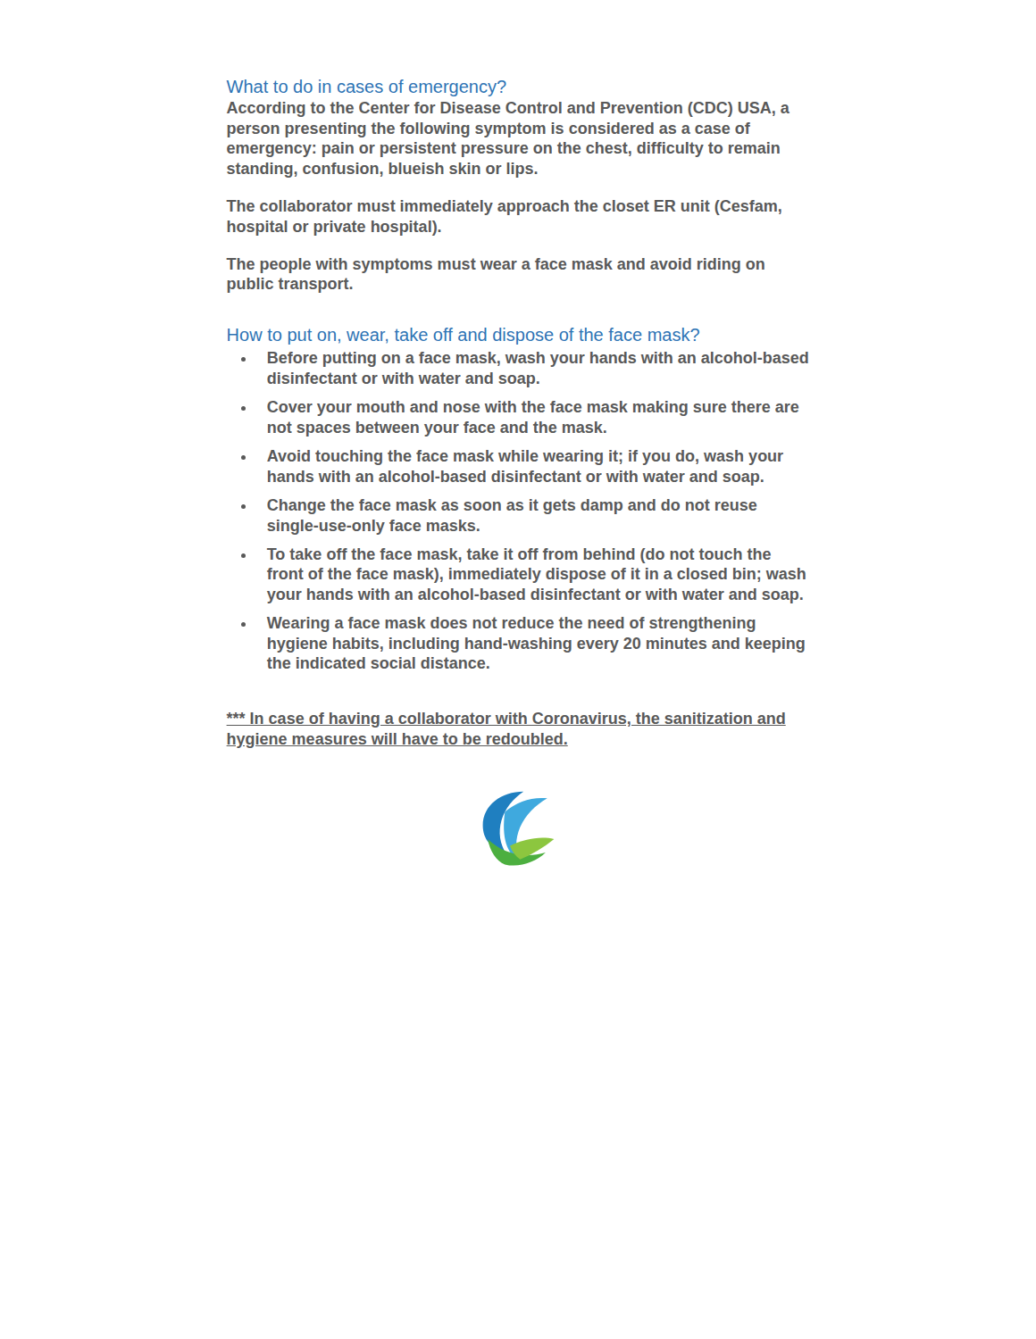What to do in cases of emergency?
According to the Center for Disease Control and Prevention (CDC) USA, a person presenting the following symptom is considered as a case of emergency: pain or persistent pressure on the chest, difficulty to remain standing, confusion, blueish skin or lips.
The collaborator must immediately approach the closet ER unit (Cesfam, hospital or private hospital).
The people with symptoms must wear a face mask and avoid riding on public transport.
How to put on, wear, take off and dispose of the face mask?
Before putting on a face mask, wash your hands with an alcohol-based disinfectant or with water and soap.
Cover your mouth and nose with the face mask making sure there are not spaces between your face and the mask.
Avoid touching the face mask while wearing it; if you do, wash your hands with an alcohol-based disinfectant or with water and soap.
Change the face mask as soon as it gets damp and do not reuse single-use-only face masks.
To take off the face mask, take it off from behind (do not touch the front of the face mask), immediately dispose of it in a closed bin; wash your hands with an alcohol-based disinfectant or with water and soap.
Wearing a face mask does not reduce the need of strengthening hygiene habits, including hand-washing every 20 minutes and keeping the indicated social distance.
*** In case of having a collaborator with Coronavirus, the sanitization and hygiene measures will have to be redoubled.